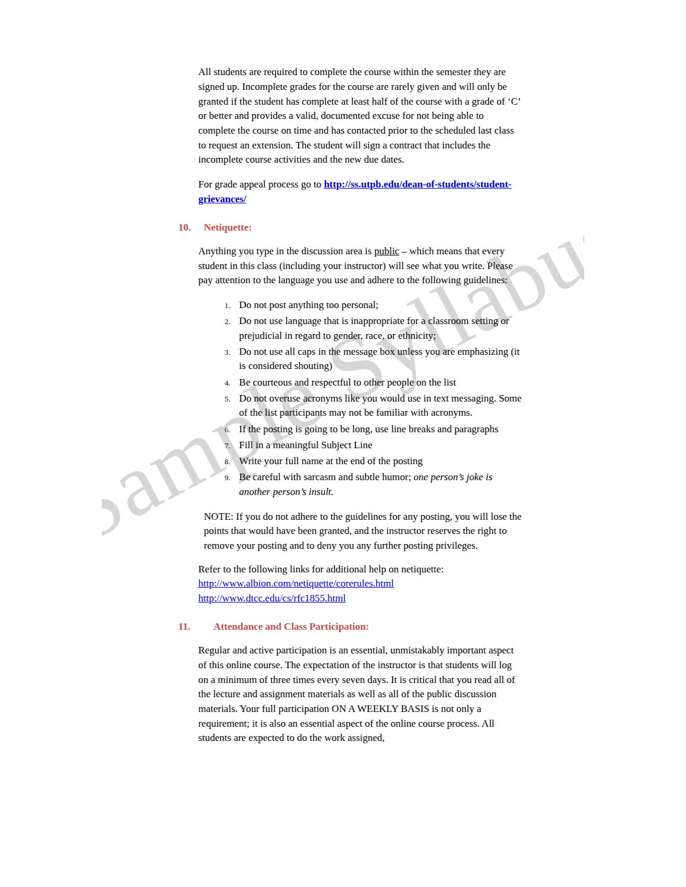Sample Syllabus
All students are required to complete the course within the semester they are signed up. Incomplete grades for the course are rarely given and will only be granted if the student has complete at least half of the course with a grade of ‘C’ or better and provides a valid, documented excuse for not being able to complete the course on time and has contacted prior to the scheduled last class to request an extension. The student will sign a contract that includes the incomplete course activities and the new due dates.
For grade appeal process go to http://ss.utpb.edu/dean-of-students/student-grievances/
10. Netiquette:
Anything you type in the discussion area is public – which means that every student in this class (including your instructor) will see what you write. Please pay attention to the language you use and adhere to the following guidelines:
Do not post anything too personal;
Do not use language that is inappropriate for a classroom setting or prejudicial in regard to gender, race, or ethnicity;
Do not use all caps in the message box unless you are emphasizing (it is considered shouting)
Be courteous and respectful to other people on the list
Do not overuse acronyms like you would use in text messaging. Some of the list participants may not be familiar with acronyms.
If the posting is going to be long, use line breaks and paragraphs
Fill in a meaningful Subject Line
Write your full name at the end of the posting
Be careful with sarcasm and subtle humor; one person’s joke is another person’s insult.
NOTE: If you do not adhere to the guidelines for any posting, you will lose the points that would have been granted, and the instructor reserves the right to remove your posting and to deny you any further posting privileges.
Refer to the following links for additional help on netiquette: http://www.albion.com/netiquette/corerules.html http://www.dtcc.edu/cs/rfc1855.html
11. Attendance and Class Participation:
Regular and active participation is an essential, unmistakably important aspect of this online course. The expectation of the instructor is that students will log on a minimum of three times every seven days. It is critical that you read all of the lecture and assignment materials as well as all of the public discussion materials. Your full participation ON A WEEKLY BASIS is not only a requirement; it is also an essential aspect of the online course process. All students are expected to do the work assigned,